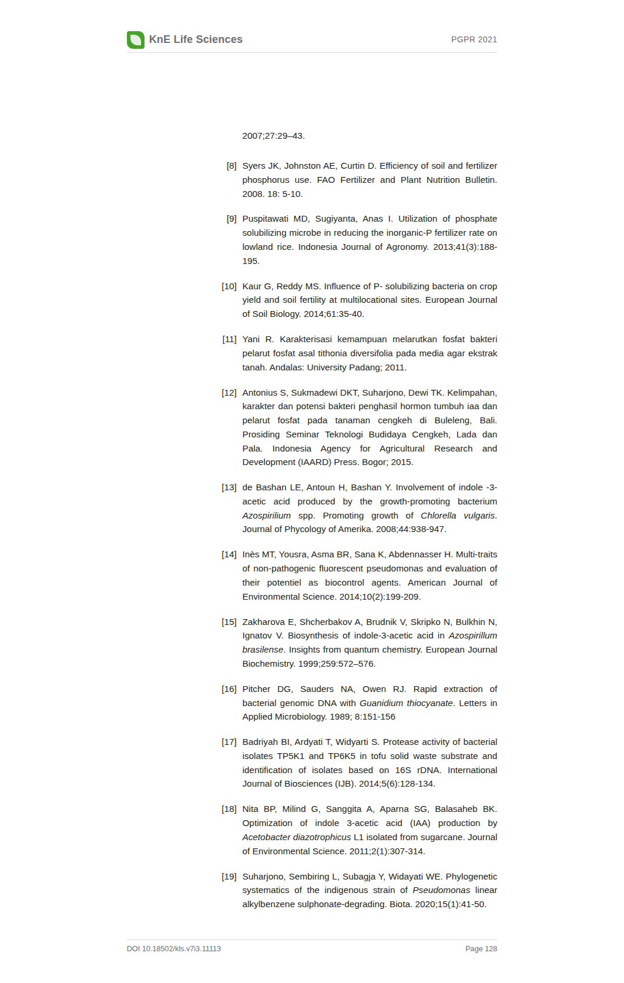KnE Life Sciences
PGPR 2021
2007;27:29–43.
[8] Syers JK, Johnston AE, Curtin D. Efficiency of soil and fertilizer phosphorus use. FAO Fertilizer and Plant Nutrition Bulletin. 2008. 18: 5-10.
[9] Puspitawati MD, Sugiyanta, Anas I. Utilization of phosphate solubilizing microbe in reducing the inorganic-P fertilizer rate on lowland rice. Indonesia Journal of Agronomy. 2013;41(3):188-195.
[10] Kaur G, Reddy MS. Influence of P- solubilizing bacteria on crop yield and soil fertility at multilocational sites. European Journal of Soil Biology. 2014;61:35-40.
[11] Yani R. Karakterisasi kemampuan melarutkan fosfat bakteri pelarut fosfat asal tithonia diversifolia pada media agar ekstrak tanah. Andalas: University Padang; 2011.
[12] Antonius S, Sukmadewi DKT, Suharjono, Dewi TK. Kelimpahan, karakter dan potensi bakteri penghasil hormon tumbuh iaa dan pelarut fosfat pada tanaman cengkeh di Buleleng, Bali. Prosiding Seminar Teknologi Budidaya Cengkeh, Lada dan Pala. Indonesia Agency for Agricultural Research and Development (IAARD) Press. Bogor; 2015.
[13] de Bashan LE, Antoun H, Bashan Y. Involvement of indole -3-acetic acid produced by the growth-promoting bacterium Azospirilium spp. Promoting growth of Chlorella vulgaris. Journal of Phycology of Amerika. 2008;44:938-947.
[14] Inès MT, Yousra, Asma BR, Sana K, Abdennasser H. Multi-traits of non-pathogenic fluorescent pseudomonas and evaluation of their potentiel as biocontrol agents. American Journal of Environmental Science. 2014;10(2):199-209.
[15] Zakharova E, Shcherbakov A, Brudnik V, Skripko N, Bulkhin N, Ignatov V. Biosynthesis of indole-3-acetic acid in Azospirillum brasilense. Insights from quantum chemistry. European Journal Biochemistry. 1999;259:572–576.
[16] Pitcher DG, Sauders NA, Owen RJ. Rapid extraction of bacterial genomic DNA with Guanidium thiocyanate. Letters in Applied Microbiology. 1989; 8:151-156
[17] Badriyah BI, Ardyati T, Widyarti S. Protease activity of bacterial isolates TP5K1 and TP6K5 in tofu solid waste substrate and identification of isolates based on 16S rDNA. International Journal of Biosciences (IJB). 2014;5(6):128-134.
[18] Nita BP, Milind G, Sanggita A, Aparna SG, Balasaheb BK. Optimization of indole 3-acetic acid (IAA) production by Acetobacter diazotrophicus L1 isolated from sugarcane. Journal of Environmental Science. 2011;2(1):307-314.
[19] Suharjono, Sembiring L, Subagja Y, Widayati WE. Phylogenetic systematics of the indigenous strain of Pseudomonas linear alkylbenzene sulphonate-degrading. Biota. 2020;15(1):41-50.
DOI 10.18502/kls.v7i3.11113
Page 128